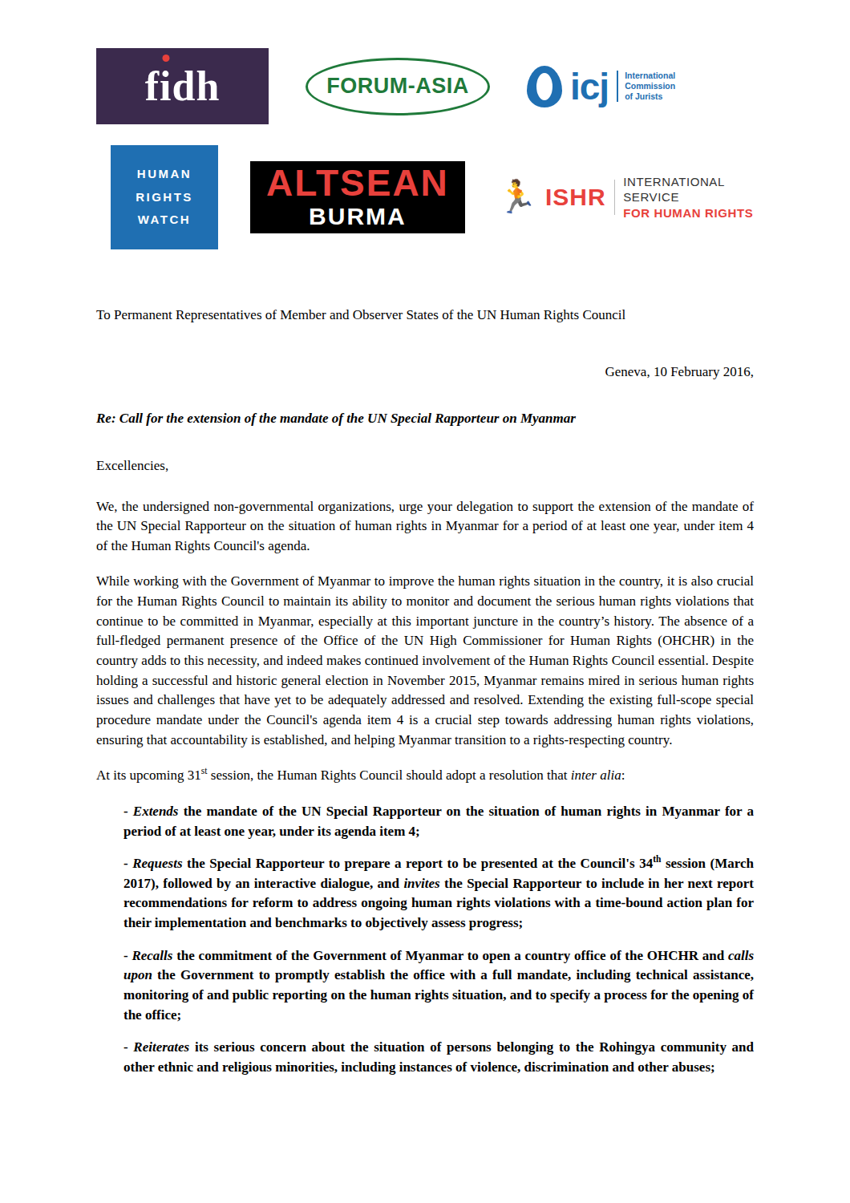fidh
FORUM-ASIA
icj International
Commission
of Jurists
HUMAN
RIGHTS
WATCH
ALTSEAN
BURMA
🏃 ISHR INTERNATIONAL SERVICE
FOR HUMAN RIGHTS
To Permanent Representatives of Member and Observer States of the UN Human Rights Council
Geneva, 10 February 2016,
Re: Call for the extension of the mandate of the UN Special Rapporteur on Myanmar
Excellencies,
We, the undersigned non-governmental organizations, urge your delegation to support the extension of the mandate of the UN Special Rapporteur on the situation of human rights in Myanmar for a period of at least one year, under item 4 of the Human Rights Council's agenda.
While working with the Government of Myanmar to improve the human rights situation in the country, it is also crucial for the Human Rights Council to maintain its ability to monitor and document the serious human rights violations that continue to be committed in Myanmar, especially at this important juncture in the country’s history. The absence of a full-fledged permanent presence of the Office of the UN High Commissioner for Human Rights (OHCHR) in the country adds to this necessity, and indeed makes continued involvement of the Human Rights Council essential. Despite holding a successful and historic general election in November 2015, Myanmar remains mired in serious human rights issues and challenges that have yet to be adequately addressed and resolved. Extending the existing full-scope special procedure mandate under the Council's agenda item 4 is a crucial step towards addressing human rights violations, ensuring that accountability is established, and helping Myanmar transition to a rights-respecting country.
At its upcoming 31st session, the Human Rights Council should adopt a resolution that inter alia:
- Extends the mandate of the UN Special Rapporteur on the situation of human rights in Myanmar for a period of at least one year, under its agenda item 4;
- Requests the Special Rapporteur to prepare a report to be presented at the Council's 34th session (March 2017), followed by an interactive dialogue, and invites the Special Rapporteur to include in her next report recommendations for reform to address ongoing human rights violations with a time-bound action plan for their implementation and benchmarks to objectively assess progress;
- Recalls the commitment of the Government of Myanmar to open a country office of the OHCHR and calls upon the Government to promptly establish the office with a full mandate, including technical assistance, monitoring of and public reporting on the human rights situation, and to specify a process for the opening of the office;
- Reiterates its serious concern about the situation of persons belonging to the Rohingya community and other ethnic and religious minorities, including instances of violence, discrimination and other abuses;